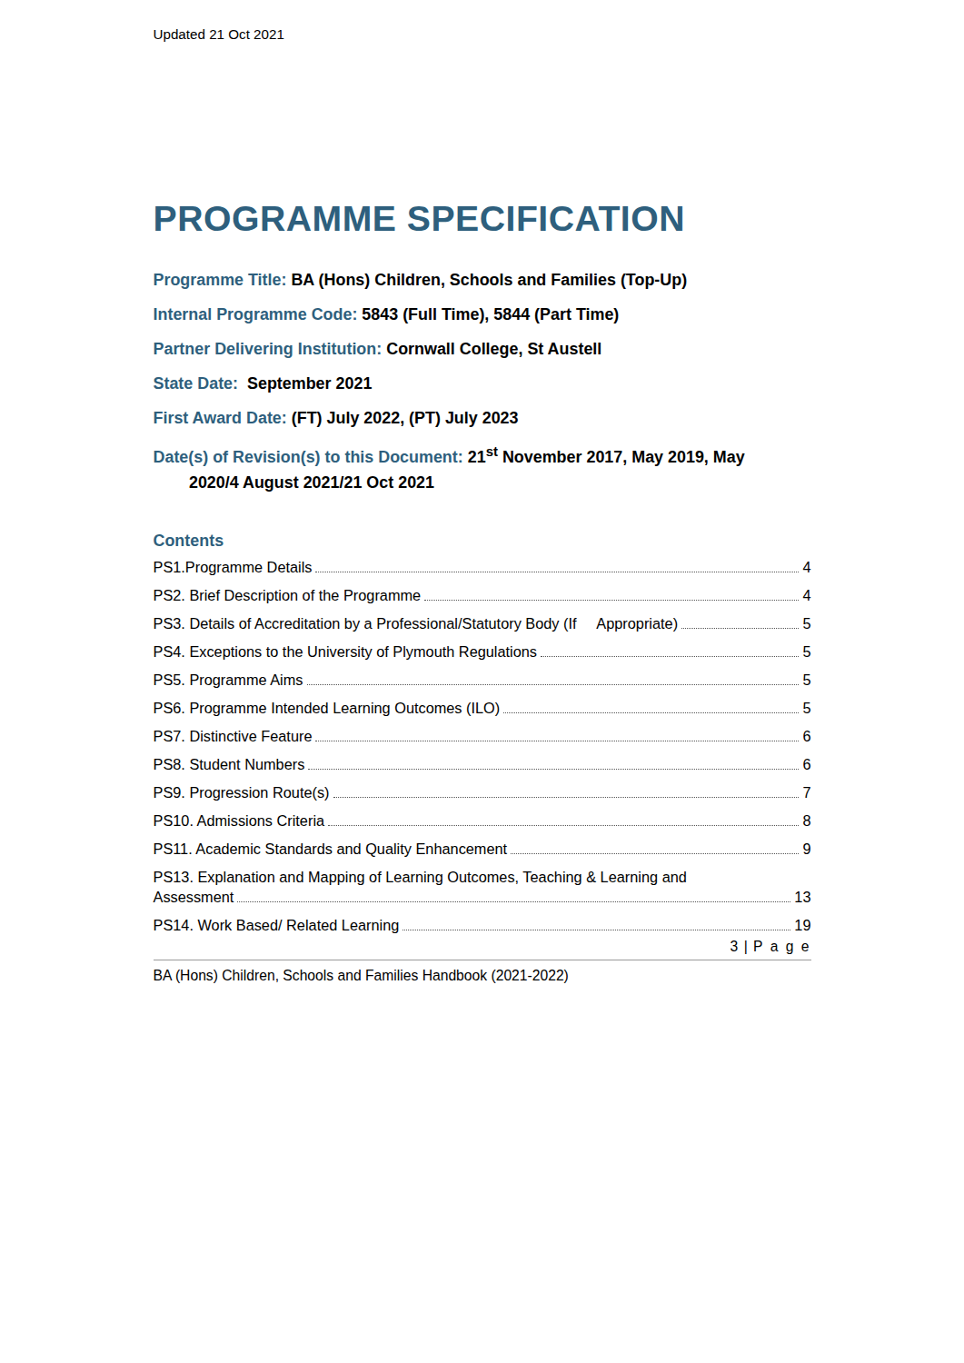Updated 21 Oct 2021
PROGRAMME SPECIFICATION
Programme Title: BA (Hons) Children, Schools and Families (Top-Up)
Internal Programme Code: 5843 (Full Time), 5844 (Part Time)
Partner Delivering Institution: Cornwall College, St Austell
State Date: September 2021
First Award Date: (FT) July 2022, (PT) July 2023
Date(s) of Revision(s) to this Document: 21st November 2017, May 2019, May
2020/4 August 2021/21 Oct 2021
Contents
PS1.Programme Details 4
PS2. Brief Description of the Programme 4
PS3. Details of Accreditation by a Professional/Statutory Body (If Appropriate) 5
PS4. Exceptions to the University of Plymouth Regulations 5
PS5. Programme Aims 5
PS6. Programme Intended Learning Outcomes (ILO) 5
PS7. Distinctive Feature 6
PS8. Student Numbers 6
PS9. Progression Route(s) 7
PS10. Admissions Criteria 8
PS11. Academic Standards and Quality Enhancement 9
PS13. Explanation and Mapping of Learning Outcomes, Teaching & Learning and Assessment 13
PS14. Work Based/ Related Learning 19
3 | P a g e
BA (Hons) Children, Schools and Families Handbook (2021-2022)